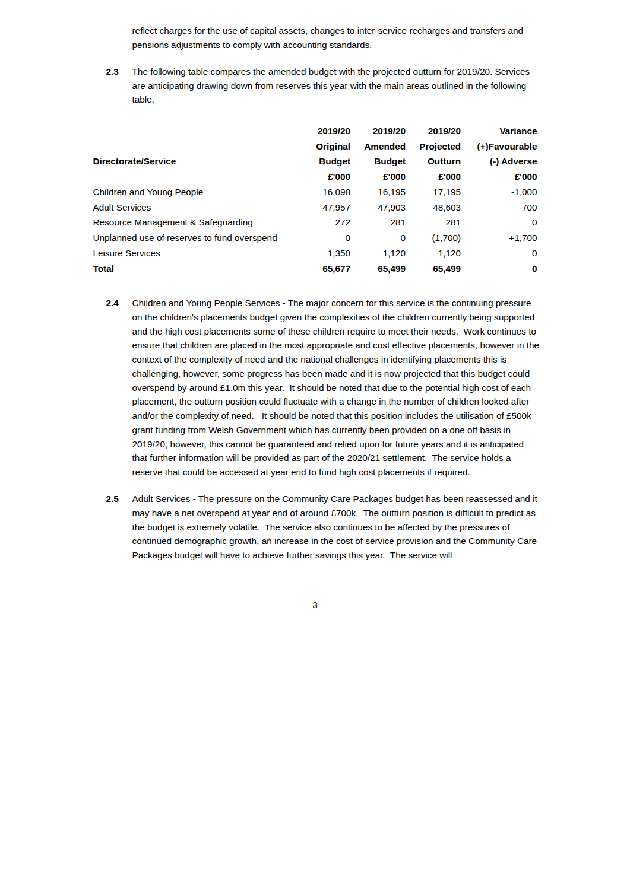reflect charges for the use of capital assets, changes to inter-service recharges and transfers and pensions adjustments to comply with accounting standards.
2.3
The following table compares the amended budget with the projected outturn for 2019/20. Services are anticipating drawing down from reserves this year with the main areas outlined in the following table.
| | 2019/20 | 2019/20 | 2019/20 | Variance |
| --- | --- | --- | --- | --- |
| | Original | Amended | Projected | (+)Favourable |
| Directorate/Service | Budget | Budget | Outturn | (-) Adverse |
| | £'000 | £'000 | £'000 | £'000 |
| Children and Young People | 16,098 | 16,195 | 17,195 | -1,000 |
| Adult Services | 47,957 | 47,903 | 48,603 | -700 |
| Resource Management & Safeguarding | 272 | 281 | 281 | 0 |
| Unplanned use of reserves to fund overspend | 0 | 0 | (1,700) | +1,700 |
| Leisure Services | 1,350 | 1,120 | 1,120 | 0 |
| Total | 65,677 | 65,499 | 65,499 | 0 |
2.4
Children and Young People Services - The major concern for this service is the continuing pressure on the children's placements budget given the complexities of the children currently being supported and the high cost placements some of these children require to meet their needs. Work continues to ensure that children are placed in the most appropriate and cost effective placements, however in the context of the complexity of need and the national challenges in identifying placements this is challenging, however, some progress has been made and it is now projected that this budget could overspend by around £1.0m this year. It should be noted that due to the potential high cost of each placement, the outturn position could fluctuate with a change in the number of children looked after and/or the complexity of need. It should be noted that this position includes the utilisation of £500k grant funding from Welsh Government which has currently been provided on a one off basis in 2019/20, however, this cannot be guaranteed and relied upon for future years and it is anticipated that further information will be provided as part of the 2020/21 settlement. The service holds a reserve that could be accessed at year end to fund high cost placements if required.
2.5
Adult Services - The pressure on the Community Care Packages budget has been reassessed and it may have a net overspend at year end of around £700k. The outturn position is difficult to predict as the budget is extremely volatile. The service also continues to be affected by the pressures of continued demographic growth, an increase in the cost of service provision and the Community Care Packages budget will have to achieve further savings this year. The service will
3